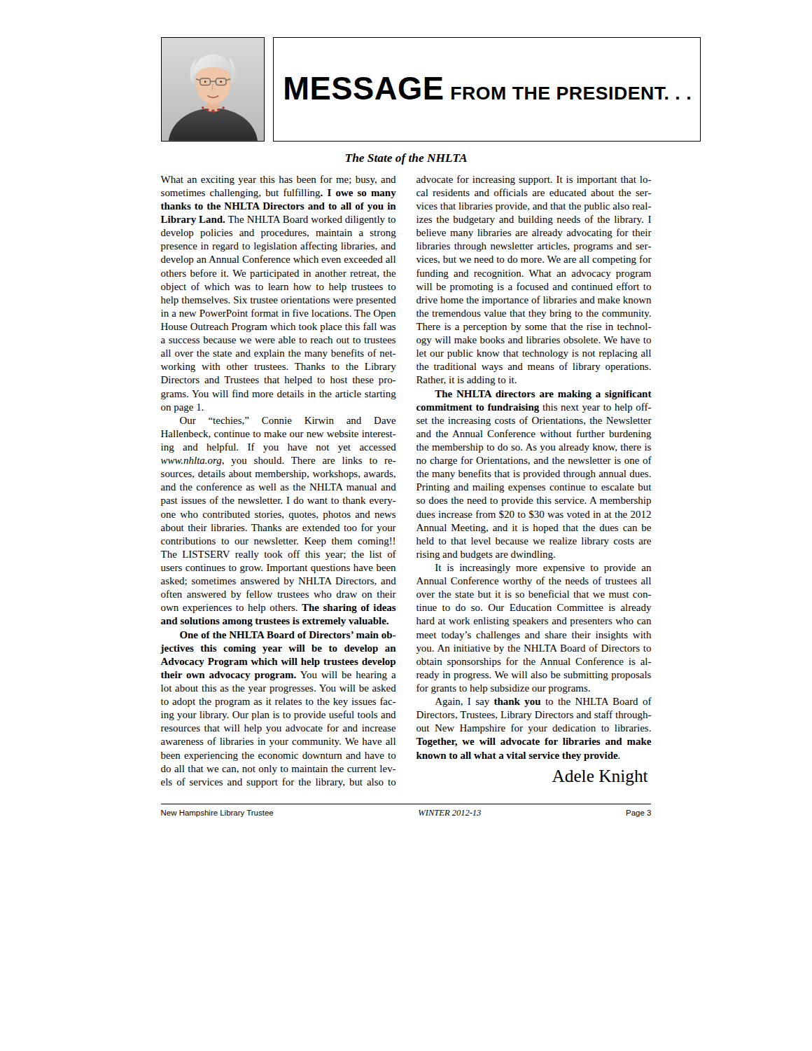MESSAGE FROM THE PRESIDENT. . .
The State of the NHLTA
What an exciting year this has been for me; busy, and sometimes challenging, but fulfilling. I owe so many thanks to the NHLTA Directors and to all of you in Library Land. The NHLTA Board worked diligently to develop policies and procedures, maintain a strong presence in regard to legislation affecting libraries, and develop an Annual Conference which even exceeded all others before it. We participated in another retreat, the object of which was to learn how to help trustees to help themselves. Six trustee orientations were presented in a new PowerPoint format in five locations. The Open House Outreach Program which took place this fall was a success because we were able to reach out to trustees all over the state and explain the many benefits of networking with other trustees. Thanks to the Library Directors and Trustees that helped to host these programs. You will find more details in the article starting on page 1.
Our “techies,” Connie Kirwin and Dave Hallenbeck, continue to make our new website interesting and helpful. If you have not yet accessed www.nhlta.org, you should. There are links to resources, details about membership, workshops, awards, and the conference as well as the NHLTA manual and past issues of the newsletter. I do want to thank everyone who contributed stories, quotes, photos and news about their libraries. Thanks are extended too for your contributions to our newsletter. Keep them coming!! The LISTSERV really took off this year; the list of users continues to grow. Important questions have been asked; sometimes answered by NHLTA Directors, and often answered by fellow trustees who draw on their own experiences to help others. The sharing of ideas and solutions among trustees is extremely valuable.
One of the NHLTA Board of Directors’ main objectives this coming year will be to develop an Advocacy Program which will help trustees develop their own advocacy program. You will be hearing a lot about this as the year progresses. You will be asked to adopt the program as it relates to the key issues facing your library. Our plan is to provide useful tools and resources that will help you advocate for and increase awareness of libraries in your community. We have all been experiencing the economic downturn and have to do all that we can, not only to maintain the current levels of services and support for the library, but also to advocate for increasing support. It is important that local residents and officials are educated about the services that libraries provide, and that the public also realizes the budgetary and building needs of the library. I believe many libraries are already advocating for their libraries through newsletter articles, programs and services, but we need to do more. We are all competing for funding and recognition. What an advocacy program will be promoting is a focused and continued effort to drive home the importance of libraries and make known the tremendous value that they bring to the community. There is a perception by some that the rise in technology will make books and libraries obsolete. We have to let our public know that technology is not replacing all the traditional ways and means of library operations. Rather, it is adding to it.
The NHLTA directors are making a significant commitment to fundraising this next year to help offset the increasing costs of Orientations, the Newsletter and the Annual Conference without further burdening the membership to do so. As you already know, there is no charge for Orientations, and the newsletter is one of the many benefits that is provided through annual dues. Printing and mailing expenses continue to escalate but so does the need to provide this service. A membership dues increase from $20 to $30 was voted in at the 2012 Annual Meeting, and it is hoped that the dues can be held to that level because we realize library costs are rising and budgets are dwindling.
It is increasingly more expensive to provide an Annual Conference worthy of the needs of trustees all over the state but it is so beneficial that we must continue to do so. Our Education Committee is already hard at work enlisting speakers and presenters who can meet today’s challenges and share their insights with you. An initiative by the NHLTA Board of Directors to obtain sponsorships for the Annual Conference is already in progress. We will also be submitting proposals for grants to help subsidize our programs.
Again, I say thank you to the NHLTA Board of Directors, Trustees, Library Directors and staff throughout New Hampshire for your dedication to libraries. Together, we will advocate for libraries and make known to all what a vital service they provide.
Adele Knight
New Hampshire Library Trustee
WINTER 2012-13
Page 3